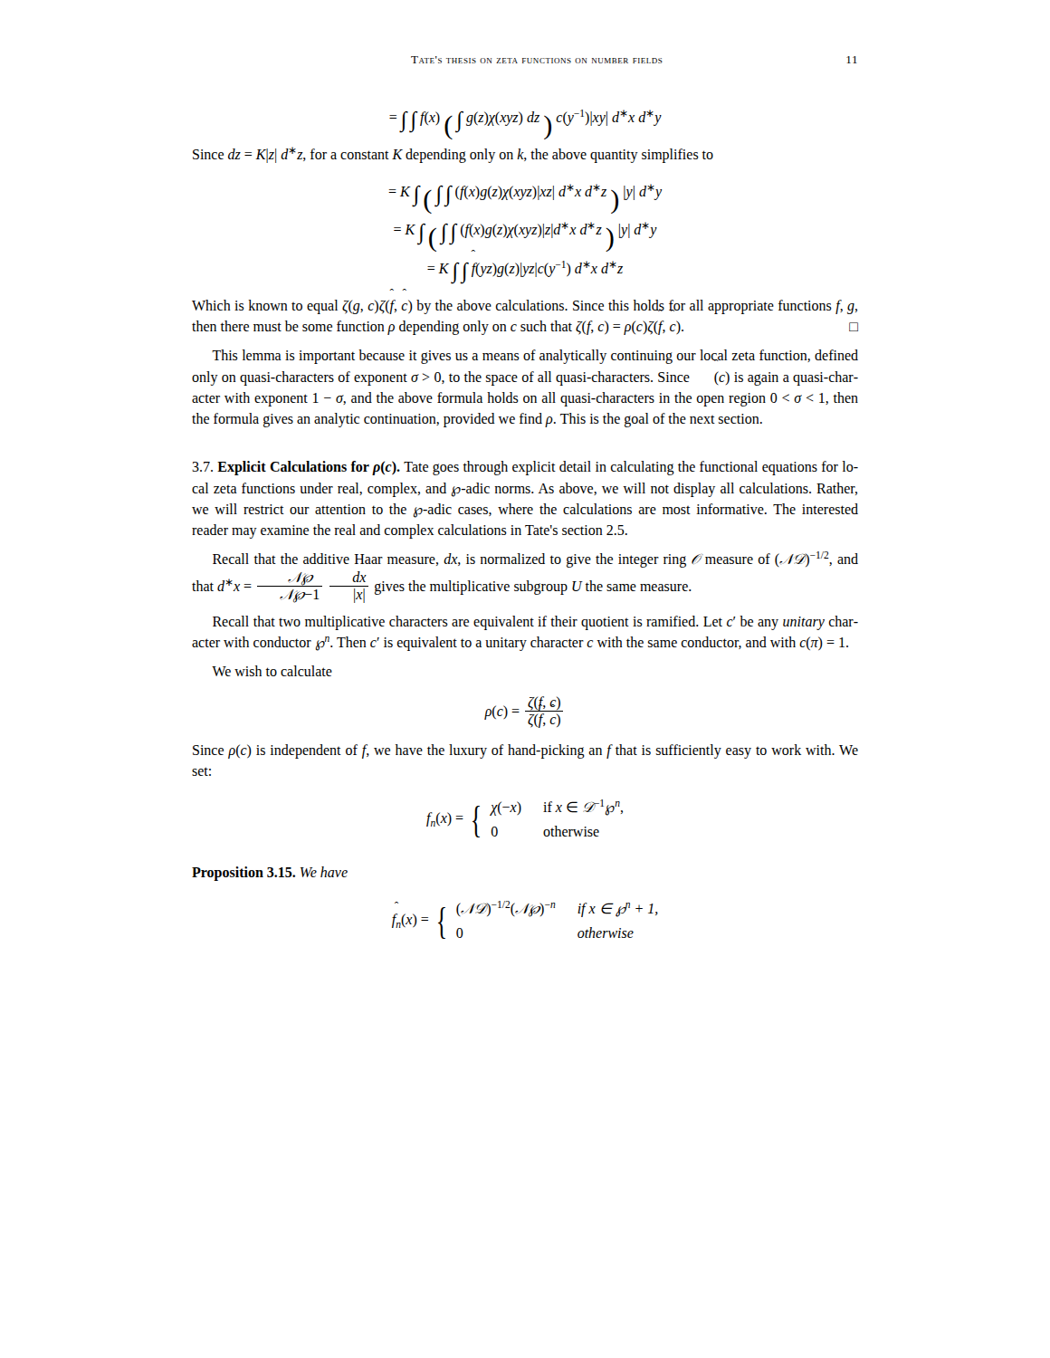Tate's thesis on zeta functions on number fields 11
= ∫ ∫ f(x) ( ∫ g(z)χ(xyz) dz ) c(y−1)|xy| d∗x d∗y
Since dz = K|z| d∗z, for a constant K depending only on k, the above quantity simplifies to
= K ∫ ( ∫ ∫ (f(x)g(z)χ(xyz)|xz| d∗x d∗z ) |y| d∗y
= K ∫ ( ∫ ∫ (f(x)g(z)χ(xyz)|z|d∗x d∗z ) |y| d∗y
= K ∫ ∫ ˆf(yz)g(z)|yz|c(y−1) d∗x d∗z
Which is known to equal ζ(g, c)ζ(ˆf, ˆc) by the above calculations. Since this holds for all appropriate functions f, g, then there must be some function ρ depending only on c such that ζ(f, c) = ρ(c)ζ(ˆf, ˆc). □
This lemma is important because it gives us a means of analytically continuing our local zeta function, defined only on quasi-characters of exponent σ > 0, to the space of all quasi-characters. Since ˆ(c) is again a quasi-character with exponent 1 − σ, and the above formula holds on all quasi-characters in the open region 0 < σ < 1, then the formula gives an analytic continuation, provided we find ρ. This is the goal of the next section.
3.7. Explicit Calculations for ρ(c). Tate goes through explicit detail in calculating the functional equations for local zeta functions under real, complex, and ℘-adic norms. As above, we will not display all calculations. Rather, we will restrict our attention to the ℘-adic cases, where the calculations are most informative. The interested reader may examine the real and complex calculations in Tate's section 2.5.
Recall that the additive Haar measure, dx, is normalized to give the integer ring 𝒪 measure of (𝒩𝒟)−1/2, and that d∗x = 𝒩℘𝒩℘−1 dx|x| gives the multiplicative subgroup U the same measure.
Recall that two multiplicative characters are equivalent if their quotient is ramified. Let c′ be any unitary character with conductor ℘n. Then c′ is equivalent to a unitary character c with the same conductor, and with c(π) = 1.
We wish to calculate
ρ(c) = ζ(f, c) ζ(ˆf, ˆc)
Since ρ(c) is independent of f, we have the luxury of hand-picking an f that is sufficiently easy to work with. We set:
fn(x) = { χ(−x) if x ∈ 𝒟−1℘n, 0 otherwise
Proposition 3.15. We have
ˆfn(x) = { (𝒩𝒟)−1/2(𝒩℘)−n if x ∈ ℘n + 1, 0 otherwise